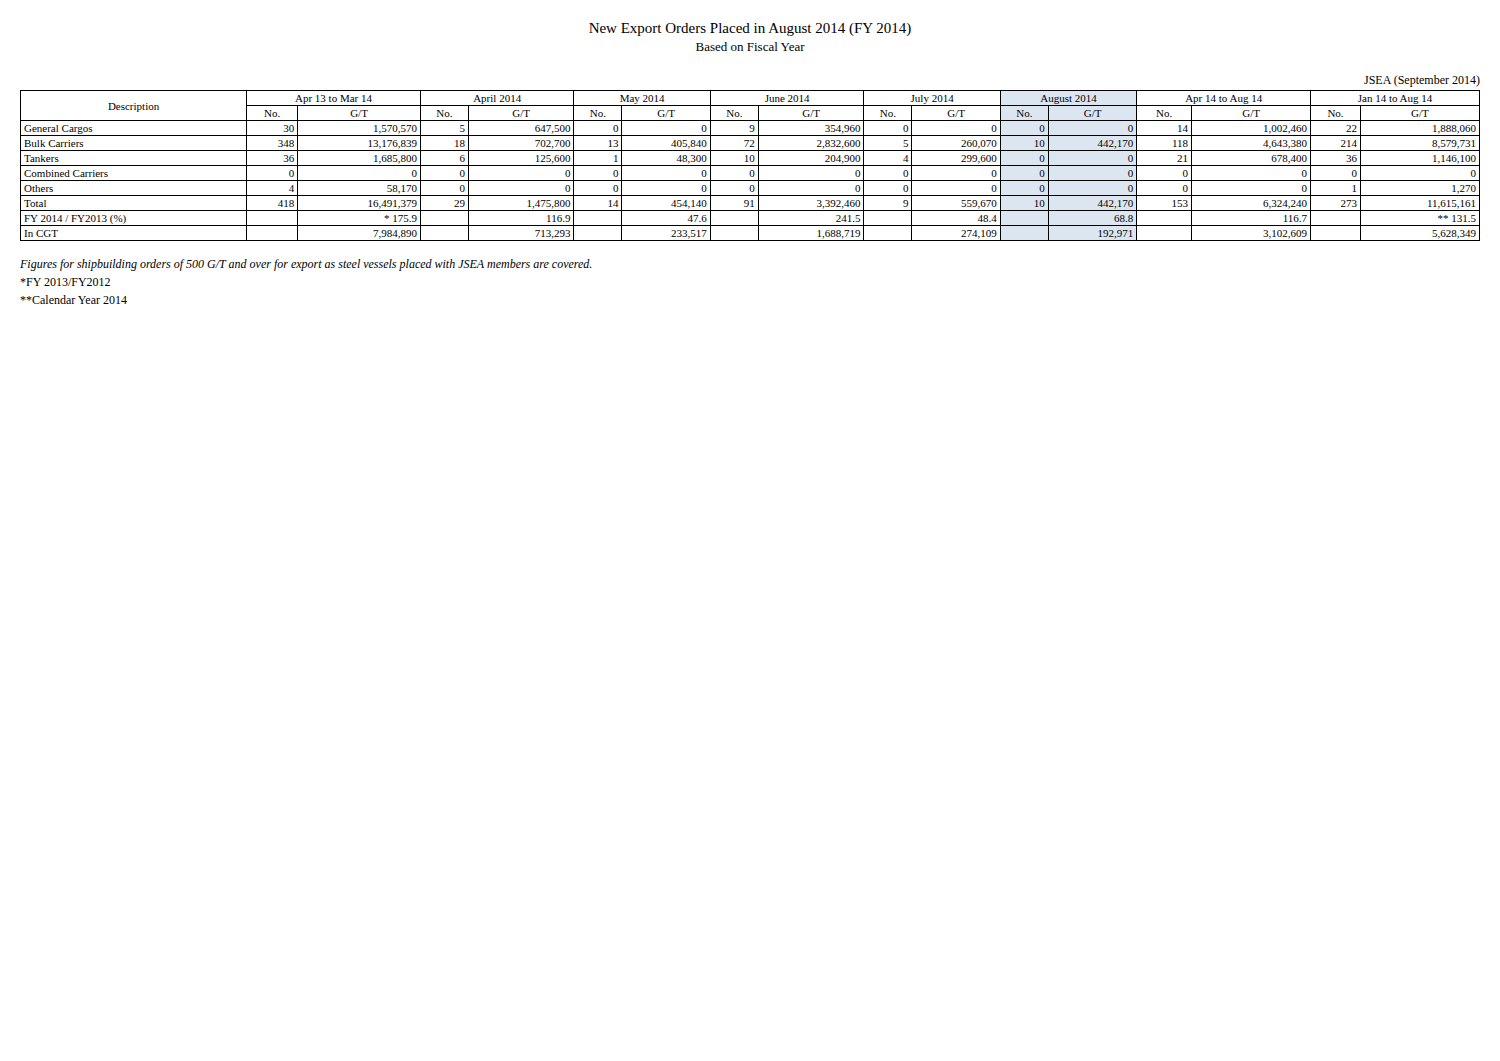New Export Orders Placed in August 2014 (FY 2014)
Based on Fiscal Year
JSEA (September 2014)
| Description | Apr 13 to Mar 14 | April 2014 | May 2014 | June 2014 | July 2014 | August 2014 | Apr 14 to Aug 14 | Jan 14 to Aug 14 |
| --- | --- | --- | --- | --- | --- | --- | --- | --- |
| No. | G/T | No. | G/T | No. | G/T | No. | G/T | No. | G/T | No. | G/T | No. | G/T | No. | G/T |
| General Cargos | 30 | 1,570,570 | 5 | 647,500 | 0 | 0 | 9 | 354,960 | 0 | 0 | 0 | 0 | 14 | 1,002,460 | 22 | 1,888,060 |
| Bulk Carriers | 348 | 13,176,839 | 18 | 702,700 | 13 | 405,840 | 72 | 2,832,600 | 5 | 260,070 | 10 | 442,170 | 118 | 4,643,380 | 214 | 8,579,731 |
| Tankers | 36 | 1,685,800 | 6 | 125,600 | 1 | 48,300 | 10 | 204,900 | 4 | 299,600 | 0 | 0 | 21 | 678,400 | 36 | 1,146,100 |
| Combined Carriers | 0 | 0 | 0 | 0 | 0 | 0 | 0 | 0 | 0 | 0 | 0 | 0 | 0 | 0 | 0 | 0 |
| Others | 4 | 58,170 | 0 | 0 | 0 | 0 | 0 | 0 | 0 | 0 | 0 | 0 | 0 | 0 | 1 | 1,270 |
| Total | 418 | 16,491,379 | 29 | 1,475,800 | 14 | 454,140 | 91 | 3,392,460 | 9 | 559,670 | 10 | 442,170 | 153 | 6,324,240 | 273 | 11,615,161 |
| FY 2014 / FY2013 (%) | | * 175.9 | | 116.9 | | 47.6 | | 241.5 | | 48.4 | | 68.8 | | 116.7 | | ** 131.5 |
| In CGT | | 7,984,890 | | 713,293 | | 233,517 | | 1,688,719 | | 274,109 | | 192,971 | | 3,102,609 | | 5,628,349 |
Figures for shipbuilding orders of 500 G/T and over for export as steel vessels placed with JSEA members are covered.
*FY 2013/FY2012
**Calendar Year 2014